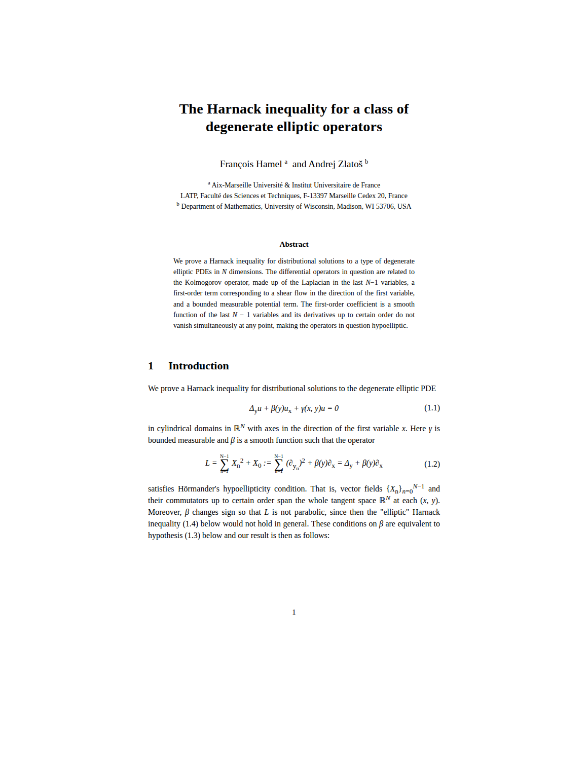The Harnack inequality for a class of
degenerate elliptic operators
François Hamel a and Andrej Zlatoš b
a Aix-Marseille Université & Institut Universitaire de France
LATP, Faculté des Sciences et Techniques, F-13397 Marseille Cedex 20, France
b Department of Mathematics, University of Wisconsin, Madison, WI 53706, USA
Abstract
We prove a Harnack inequality for distributional solutions to a type of degenerate elliptic PDEs in N dimensions. The differential operators in question are related to the Kolmogorov operator, made up of the Laplacian in the last N−1 variables, a first-order term corresponding to a shear flow in the direction of the first variable, and a bounded measurable potential term. The first-order coefficient is a smooth function of the last N − 1 variables and its derivatives up to certain order do not vanish simultaneously at any point, making the operators in question hypoelliptic.
1 Introduction
We prove a Harnack inequality for distributional solutions to the degenerate elliptic PDE
Δyu + β(y)ux + γ(x, y)u = 0 (1.1)
in cylindrical domains in ℝN with axes in the direction of the first variable x. Here γ is bounded measurable and β is a smooth function such that the operator
L = N−1∑n=1 Xn2 + X0 := N−1∑n=1 (∂yn)2 + β(y)∂x = Δy + β(y)∂x (1.2)
satisfies Hörmander's hypoellipticity condition. That is, vector fields {Xn}n=0N−1 and their commutators up to certain order span the whole tangent space ℝN at each (x, y). Moreover, β changes sign so that L is not parabolic, since then the "elliptic" Harnack inequality (1.4) below would not hold in general. These conditions on β are equivalent to hypothesis (1.3) below and our result is then as follows:
1